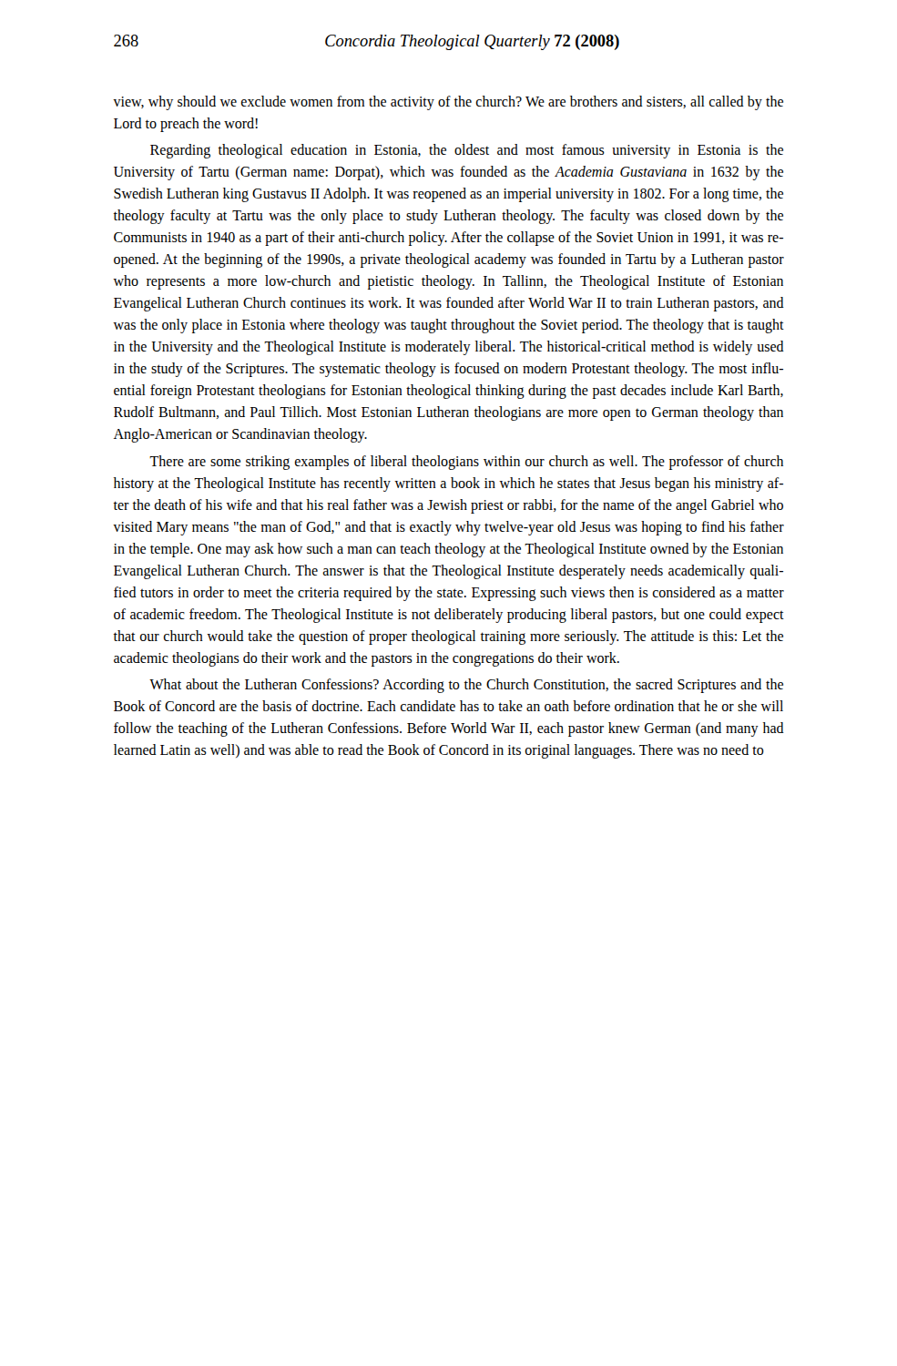268 Concordia Theological Quarterly 72 (2008)
view, why should we exclude women from the activity of the church? We are brothers and sisters, all called by the Lord to preach the word!
Regarding theological education in Estonia, the oldest and most famous university in Estonia is the University of Tartu (German name: Dorpat), which was founded as the Academia Gustaviana in 1632 by the Swedish Lutheran king Gustavus II Adolph. It was reopened as an imperial university in 1802. For a long time, the theology faculty at Tartu was the only place to study Lutheran theology. The faculty was closed down by the Communists in 1940 as a part of their anti-church policy. After the collapse of the Soviet Union in 1991, it was reopened. At the beginning of the 1990s, a private theological academy was founded in Tartu by a Lutheran pastor who represents a more low-church and pietistic theology. In Tallinn, the Theological Institute of Estonian Evangelical Lutheran Church continues its work. It was founded after World War II to train Lutheran pastors, and was the only place in Estonia where theology was taught throughout the Soviet period. The theology that is taught in the University and the Theological Institute is moderately liberal. The historical-critical method is widely used in the study of the Scriptures. The systematic theology is focused on modern Protestant theology. The most influential foreign Protestant theologians for Estonian theological thinking during the past decades include Karl Barth, Rudolf Bultmann, and Paul Tillich. Most Estonian Lutheran theologians are more open to German theology than Anglo-American or Scandinavian theology.
There are some striking examples of liberal theologians within our church as well. The professor of church history at the Theological Institute has recently written a book in which he states that Jesus began his ministry after the death of his wife and that his real father was a Jewish priest or rabbi, for the name of the angel Gabriel who visited Mary means "the man of God," and that is exactly why twelve-year old Jesus was hoping to find his father in the temple. One may ask how such a man can teach theology at the Theological Institute owned by the Estonian Evangelical Lutheran Church. The answer is that the Theological Institute desperately needs academically qualified tutors in order to meet the criteria required by the state. Expressing such views then is considered as a matter of academic freedom. The Theological Institute is not deliberately producing liberal pastors, but one could expect that our church would take the question of proper theological training more seriously. The attitude is this: Let the academic theologians do their work and the pastors in the congregations do their work.
What about the Lutheran Confessions? According to the Church Constitution, the sacred Scriptures and the Book of Concord are the basis of doctrine. Each candidate has to take an oath before ordination that he or she will follow the teaching of the Lutheran Confessions. Before World War II, each pastor knew German (and many had learned Latin as well) and was able to read the Book of Concord in its original languages. There was no need to